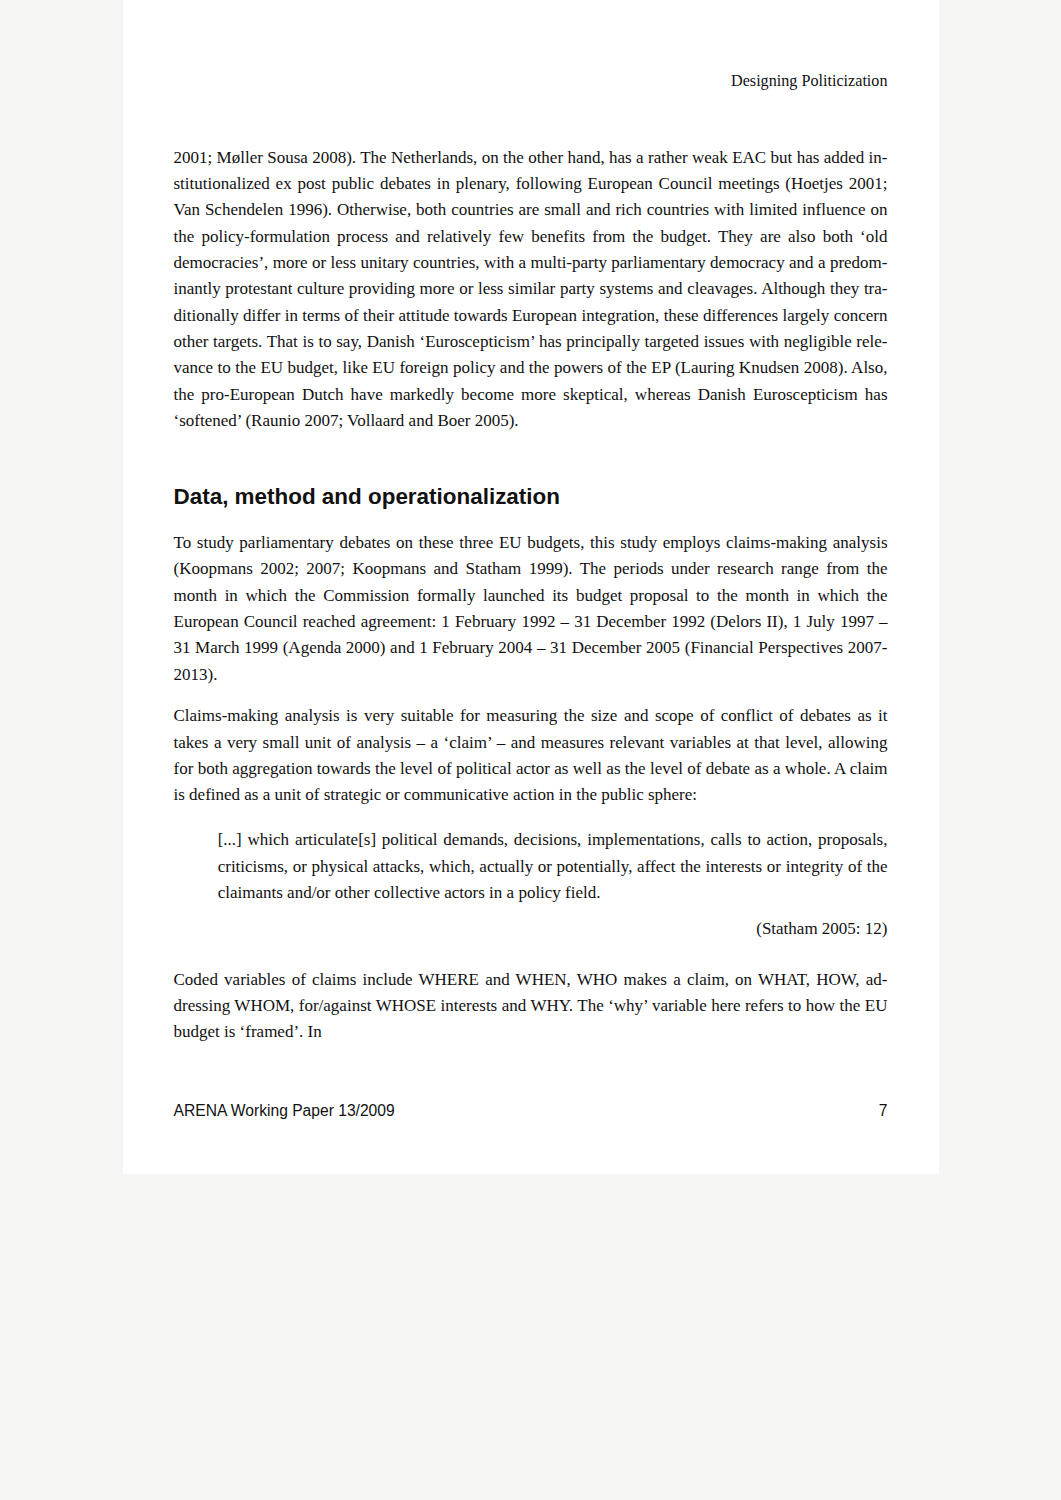Designing Politicization
2001; Møller Sousa 2008). The Netherlands, on the other hand, has a rather weak EAC but has added institutionalized ex post public debates in plenary, following European Council meetings (Hoetjes 2001; Van Schendelen 1996). Otherwise, both countries are small and rich countries with limited influence on the policy-formulation process and relatively few benefits from the budget. They are also both ‘old democracies’, more or less unitary countries, with a multi-party parliamentary democracy and a predominantly protestant culture providing more or less similar party systems and cleavages. Although they traditionally differ in terms of their attitude towards European integration, these differences largely concern other targets. That is to say, Danish ‘Euroscepticism’ has principally targeted issues with negligible relevance to the EU budget, like EU foreign policy and the powers of the EP (Lauring Knudsen 2008). Also, the pro-European Dutch have markedly become more skeptical, whereas Danish Euroscepticism has ‘softened’ (Raunio 2007; Vollaard and Boer 2005).
Data, method and operationalization
To study parliamentary debates on these three EU budgets, this study employs claims-making analysis (Koopmans 2002; 2007; Koopmans and Statham 1999). The periods under research range from the month in which the Commission formally launched its budget proposal to the month in which the European Council reached agreement: 1 February 1992 – 31 December 1992 (Delors II), 1 July 1997 – 31 March 1999 (Agenda 2000) and 1 February 2004 – 31 December 2005 (Financial Perspectives 2007-2013).
Claims-making analysis is very suitable for measuring the size and scope of conflict of debates as it takes a very small unit of analysis – a ‘claim’ – and measures relevant variables at that level, allowing for both aggregation towards the level of political actor as well as the level of debate as a whole. A claim is defined as a unit of strategic or communicative action in the public sphere:
[...] which articulate[s] political demands, decisions, implementations, calls to action, proposals, criticisms, or physical attacks, which, actually or potentially, affect the interests or integrity of the claimants and/or other collective actors in a policy field.
(Statham 2005: 12)
Coded variables of claims include WHERE and WHEN, WHO makes a claim, on WHAT, HOW, addressing WHOM, for/against WHOSE interests and WHY. The ‘why’ variable here refers to how the EU budget is ‘framed’. In
ARENA Working Paper 13/2009 7